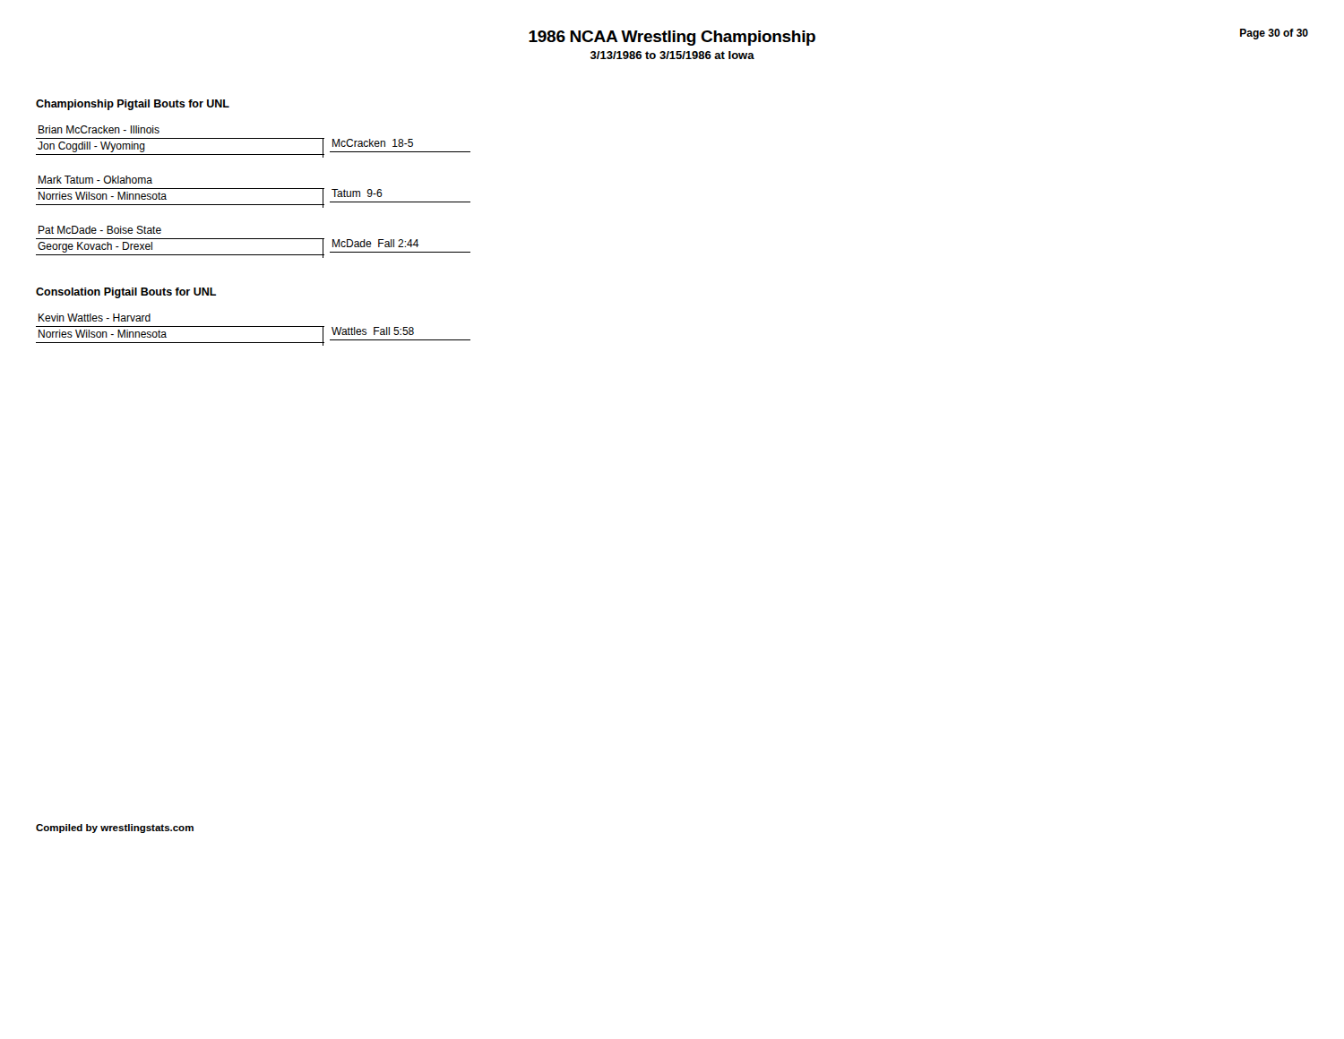Page 30 of 30
1986 NCAA Wrestling Championship
3/13/1986 to 3/15/1986 at Iowa
Championship Pigtail Bouts for UNL
Brian McCracken - Illinois
Jon Cogdill - Wyoming
McCracken 18-5
Mark Tatum - Oklahoma
Norries Wilson - Minnesota
Tatum 9-6
Pat McDade - Boise State
George Kovach - Drexel
McDade Fall 2:44
Consolation Pigtail Bouts for UNL
Kevin Wattles - Harvard
Norries Wilson - Minnesota
Wattles Fall 5:58
Compiled by wrestlingstats.com